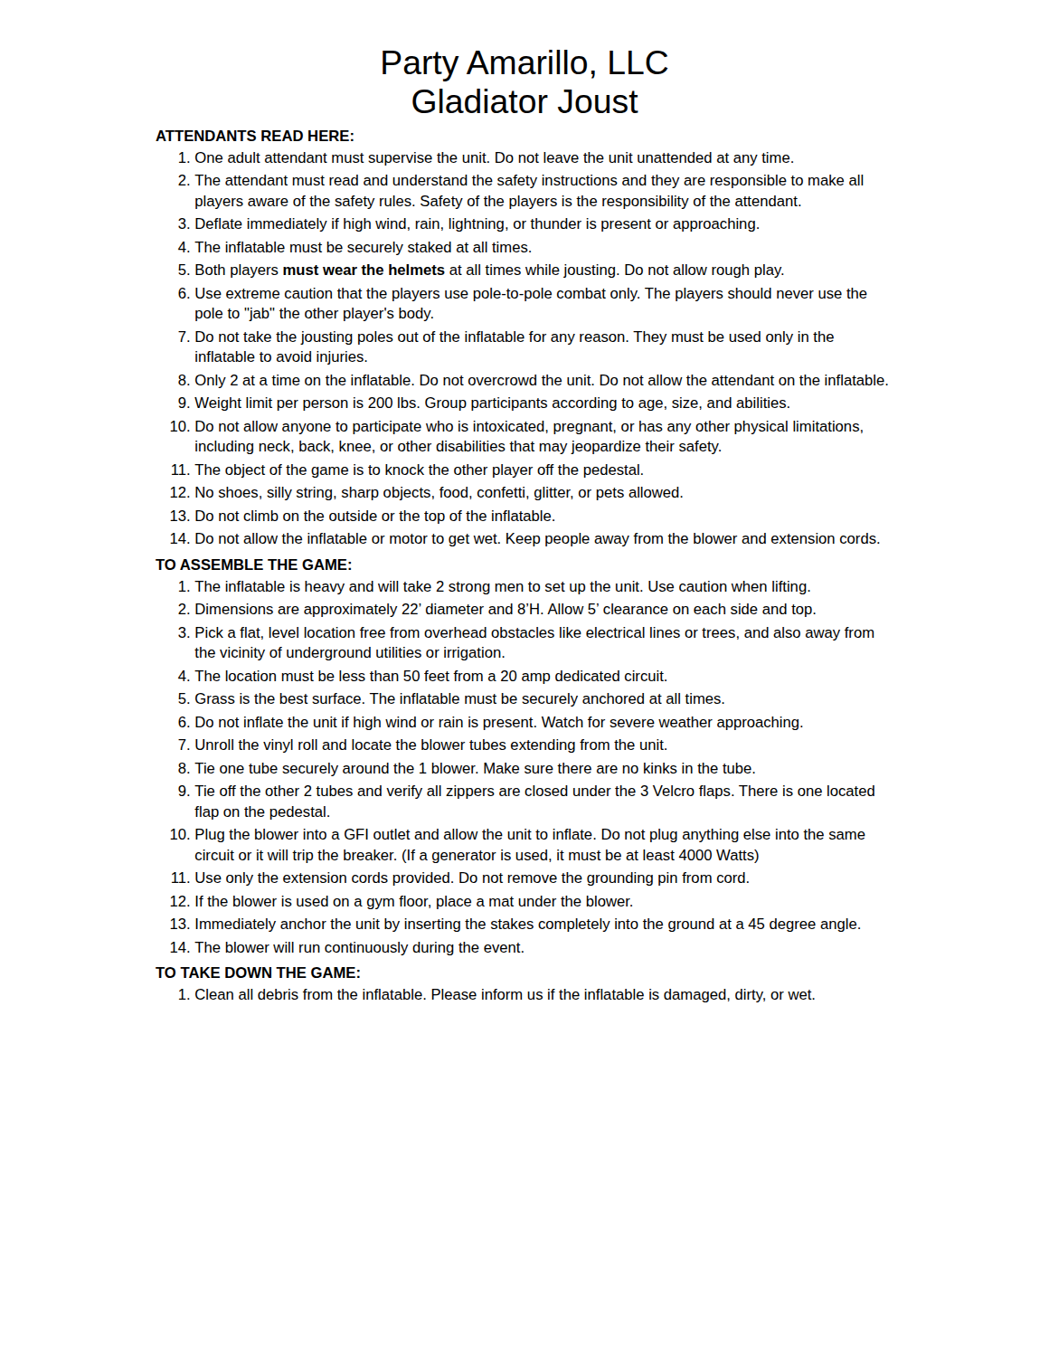Party Amarillo, LLCGladiator Joust
ATTENDANTS READ HERE:
One adult attendant must supervise the unit. Do not leave the unit unattended at any time.
The attendant must read and understand the safety instructions and they are responsible to make all players aware of the safety rules. Safety of the players is the responsibility of the attendant.
Deflate immediately if high wind, rain, lightning, or thunder is present or approaching.
The inflatable must be securely staked at all times.
Both players must wear the helmets at all times while jousting. Do not allow rough play.
Use extreme caution that the players use pole-to-pole combat only. The players should never use the pole to "jab" the other player's body.
Do not take the jousting poles out of the inflatable for any reason. They must be used only in the inflatable to avoid injuries.
Only 2 at a time on the inflatable. Do not overcrowd the unit. Do not allow the attendant on the inflatable.
Weight limit per person is 200 lbs. Group participants according to age, size, and abilities.
Do not allow anyone to participate who is intoxicated, pregnant, or has any other physical limitations, including neck, back, knee, or other disabilities that may jeopardize their safety.
The object of the game is to knock the other player off the pedestal.
No shoes, silly string, sharp objects, food, confetti, glitter, or pets allowed.
Do not climb on the outside or the top of the inflatable.
Do not allow the inflatable or motor to get wet. Keep people away from the blower and extension cords.
TO ASSEMBLE THE GAME:
The inflatable is heavy and will take 2 strong men to set up the unit. Use caution when lifting.
Dimensions are approximately 22’ diameter and 8’H. Allow 5’ clearance on each side and top.
Pick a flat, level location free from overhead obstacles like electrical lines or trees, and also away from the vicinity of underground utilities or irrigation.
The location must be less than 50 feet from a 20 amp dedicated circuit.
Grass is the best surface. The inflatable must be securely anchored at all times.
Do not inflate the unit if high wind or rain is present. Watch for severe weather approaching.
Unroll the vinyl roll and locate the blower tubes extending from the unit.
Tie one tube securely around the 1 blower. Make sure there are no kinks in the tube.
Tie off the other 2 tubes and verify all zippers are closed under the 3 Velcro flaps. There is one located flap on the pedestal.
Plug the blower into a GFI outlet and allow the unit to inflate. Do not plug anything else into the same circuit or it will trip the breaker. (If a generator is used, it must be at least 4000 Watts)
Use only the extension cords provided. Do not remove the grounding pin from cord.
If the blower is used on a gym floor, place a mat under the blower.
Immediately anchor the unit by inserting the stakes completely into the ground at a 45 degree angle.
The blower will run continuously during the event.
TO TAKE DOWN THE GAME:
Clean all debris from the inflatable. Please inform us if the inflatable is damaged, dirty, or wet.